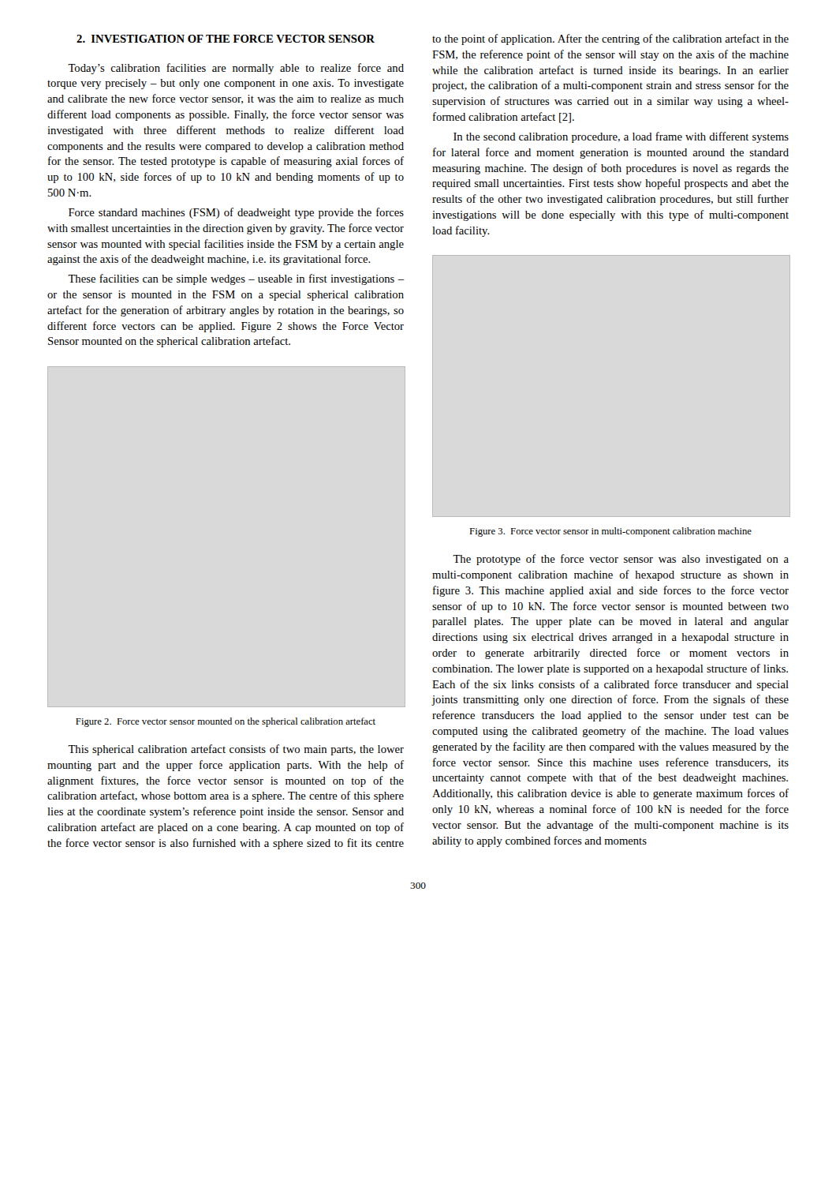2. Investigation of the Force Vector Sensor
Today’s calibration facilities are normally able to realize force and torque very precisely – but only one component in one axis. To investigate and calibrate the new force vector sensor, it was the aim to realize as much different load components as possible. Finally, the force vector sensor was investigated with three different methods to realize different load components and the results were compared to develop a calibration method for the sensor. The tested prototype is capable of measuring axial forces of up to 100 kN, side forces of up to 10 kN and bending moments of up to 500 N·m.
Force standard machines (FSM) of deadweight type provide the forces with smallest uncertainties in the direction given by gravity. The force vector sensor was mounted with special facilities inside the FSM by a certain angle against the axis of the deadweight machine, i.e. its gravitational force.
These facilities can be simple wedges – useable in first investigations – or the sensor is mounted in the FSM on a special spherical calibration artefact for the generation of arbitrary angles by rotation in the bearings, so different force vectors can be applied. Figure 2 shows the Force Vector Sensor mounted on the spherical calibration artefact.
Figure 2. Force vector sensor mounted on the spherical calibration artefact
This spherical calibration artefact consists of two main parts, the lower mounting part and the upper force application parts. With the help of alignment fixtures, the force vector sensor is mounted on top of the calibration artefact, whose bottom area is a sphere. The centre of this sphere lies at the coordinate system’s reference point inside the sensor. Sensor and calibration artefact are placed on a cone bearing. A cap mounted on top of the force vector sensor is also furnished with a sphere sized to fit its centre to the point of application. After the centring of the calibration artefact in the FSM, the reference point of the sensor will stay on the axis of the machine while the calibration artefact is turned inside its bearings. In an earlier project, the calibration of a multi-component strain and stress sensor for the supervision of structures was carried out in a similar way using a wheel-formed calibration artefact [2].
In the second calibration procedure, a load frame with different systems for lateral force and moment generation is mounted around the standard measuring machine. The design of both procedures is novel as regards the required small uncertainties. First tests show hopeful prospects and abet the results of the other two investigated calibration procedures, but still further investigations will be done especially with this type of multi-component load facility.
Figure 3. Force vector sensor in multi-component calibration machine
The prototype of the force vector sensor was also investigated on a multi-component calibration machine of hexapod structure as shown in figure 3. This machine applied axial and side forces to the force vector sensor of up to 10 kN. The force vector sensor is mounted between two parallel plates. The upper plate can be moved in lateral and angular directions using six electrical drives arranged in a hexapodal structure in order to generate arbitrarily directed force or moment vectors in combination. The lower plate is supported on a hexapodal structure of links. Each of the six links consists of a calibrated force transducer and special joints transmitting only one direction of force. From the signals of these reference transducers the load applied to the sensor under test can be computed using the calibrated geometry of the machine. The load values generated by the facility are then compared with the values measured by the force vector sensor. Since this machine uses reference transducers, its uncertainty cannot compete with that of the best deadweight machines. Additionally, this calibration device is able to generate maximum forces of only 10 kN, whereas a nominal force of 100 kN is needed for the force vector sensor. But the advantage of the multi-component machine is its ability to apply combined forces and moments
300